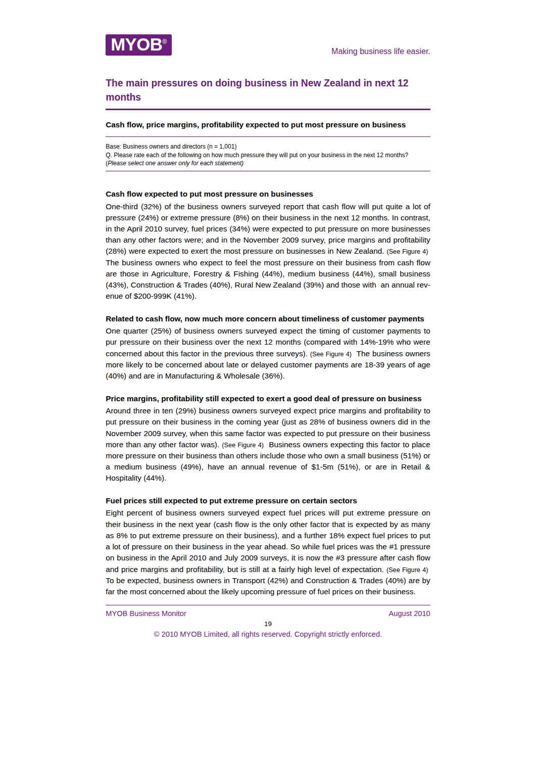MYOB®
Making business life easier.
The main pressures on doing business in New Zealand in next 12 months
Cash flow, price margins, profitability expected to put most pressure on business
Base: Business owners and directors (n = 1,001)
Q. Please rate each of the following on how much pressure they will put on your business in the next 12 months?
(Please select one answer only for each statement)
Cash flow expected to put most pressure on businesses
One-third (32%) of the business owners surveyed report that cash flow will put quite a lot of pressure (24%) or extreme pressure (8%) on their business in the next 12 months. In contrast, in the April 2010 survey, fuel prices (34%) were expected to put pressure on more businesses than any other factors were; and in the November 2009 survey, price margins and profitability (28%) were expected to exert the most pressure on businesses in New Zealand. (See Figure 4) The business owners who expect to feel the most pressure on their business from cash flow are those in Agriculture, Forestry & Fishing (44%), medium business (44%), small business (43%), Construction & Trades (40%), Rural New Zealand (39%) and those with an annual revenue of $200-999K (41%).
Related to cash flow, now much more concern about timeliness of customer payments
One quarter (25%) of business owners surveyed expect the timing of customer payments to pur pressure on their business over the next 12 months (compared with 14%-19% who were concerned about this factor in the previous three surveys). (See Figure 4) The business owners more likely to be concerned about late or delayed customer payments are 18-39 years of age (40%) and are in Manufacturing & Wholesale (36%).
Price margins, profitability still expected to exert a good deal of pressure on business
Around three in ten (29%) business owners surveyed expect price margins and profitability to put pressure on their business in the coming year (just as 28% of business owners did in the November 2009 survey, when this same factor was expected to put pressure on their business more than any other factor was). (See Figure 4) Business owners expecting this factor to place more pressure on their business than others include those who own a small business (51%) or a medium business (49%), have an annual revenue of $1-5m (51%), or are in Retail & Hospitality (44%).
Fuel prices still expected to put extreme pressure on certain sectors
Eight percent of business owners surveyed expect fuel prices will put extreme pressure on their business in the next year (cash flow is the only other factor that is expected by as many as 8% to put extreme pressure on their business), and a further 18% expect fuel prices to put a lot of pressure on their business in the year ahead. So while fuel prices was the #1 pressure on business in the April 2010 and July 2009 surveys, it is now the #3 pressure after cash flow and price margins and profitability, but is still at a fairly high level of expectation. (See Figure 4) To be expected, business owners in Transport (42%) and Construction & Trades (40%) are by far the most concerned about the likely upcoming pressure of fuel prices on their business.
MYOB Business Monitor August 2010
19
© 2010 MYOB Limited, all rights reserved. Copyright strictly enforced.